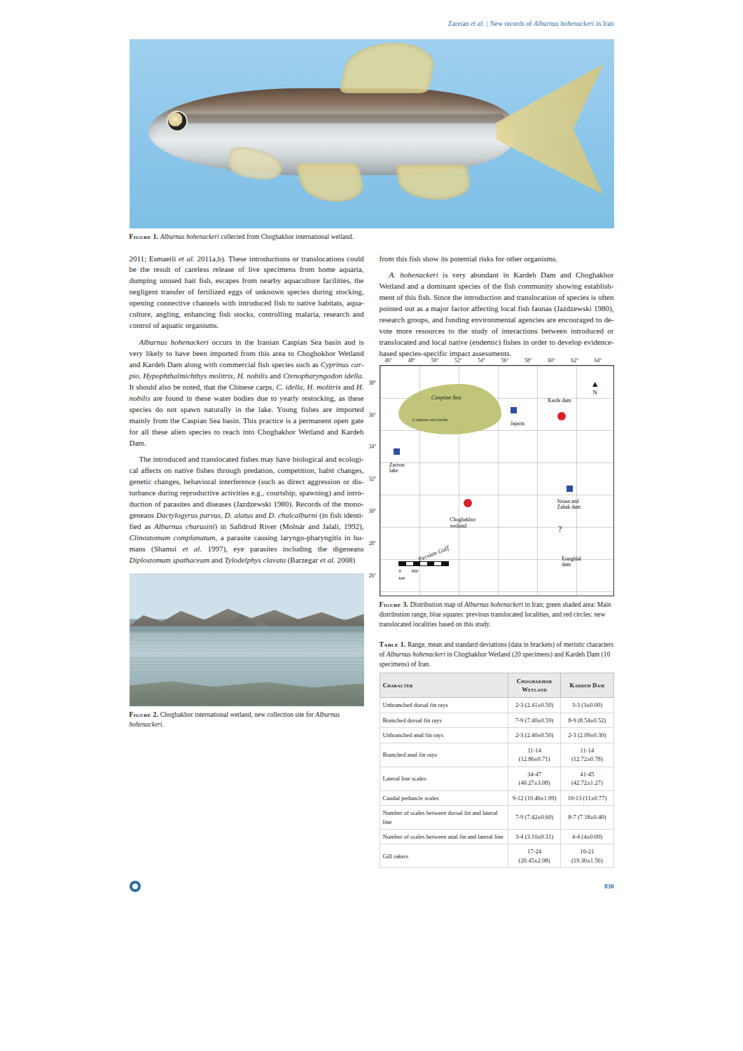Zareian et al.|New records of Alburnus hohenackeri in Iran
Figure 1. Alburnus hohenackeri collected from Choghakhor international wetland.
2011; Esmaeili et al. 2011a,b). These introductions or translocations could be the result of careless release of live specimens from home aquaria, dumping unused bait fish, escapes from nearby aquaculture facilities, the negligent transfer of fertilized eggs of unknown species during stocking, opening connective channels with introduced fish to native habitats, aquaculture, angling, enhancing fish stocks, controlling malaria, research and control of aquatic organisms.
Alburnus hohenackeri occurs in the Iranian Caspian Sea basin and is very likely to have been imported from this area to Choghokhor Wetland and Kardeh Dam along with commercial fish species such as Cyprinus carpio, Hypophthalmichthys molitrix, H. nobilis and Ctenopharyngodon idella. It should also be noted, that the Chinese carps, C. idella, H. molitrix and H. nobilis are found in these water bodies due to yearly restocking, as these species do not spawn naturally in the lake. Young fishes are imported mainly from the Caspian Sea basin. This practice is a permanent open gate for all these alien species to reach into Choghakhor Wetland and Kardeh Dam.
The introduced and translocated fishes may have biological and ecological affects on native fishes through predation, competition, habit changes, genetic changes, behavioral interference (such as direct aggression or disturbance during reproductive activities e.g., courtship, spawning) and introduction of parasites and diseases (Jazdzewski 1980). Records of the monogeneans Dactylogyrus parvus, D. alatus and D. chalcalburni (in fish identified as Alburnus charusini) in Safidrud River (Molnár and Jalali, 1992), Clinostomum complanatum, a parasite causing laryngo-pharyngitis in humans (Shamsi et al. 1997), eye parasites including the digeneans Diplostomum spathaceum and Tylodelphys clavata (Barzegar et al. 2008)
Figure 2. Choghakhor international wetland, new collection site for Alburnus hohenackeri.
from this fish show its potential risks for other organisms.
A. hohenackeri is very abundant in Kardeh Dam and Choghakhor Wetland and a dominant species of the fish community showing establishment of this fish. Since the introduction and translocation of species is often pointed out as a major factor affecting local fish faunas (Jazdzewski 1980), research groups, and funding environmental agencies are encouraged to devote more resources to the study of interactions between introduced or translocated and local native (endemic) fishes in order to develop evidence-based species-specific impact assessments.
46°
48°
50°
52°
54°
56°
58°
60°
62°
64°
38°
36°
34°
32°
30°
28°
26°
Caspian Sea
Caspian sea basin
▲
N
Jajarm
Karde dam
Zarivar
lake
Choghakhor
wetland
Sistan and
Zahak dam
Esteghlal
dam
?
Persian Gulf
0 300
km
Figure 3. Distribution map of Alburnus hohenackeri in Iran; green shaded area: Main distribution range, blue squares: previous translocated localities, and red circles: new translocated localities based on this study.
Table 1. Range, mean and standard deviations (data in brackets) of meristic characters of Alburnus hohenackeri in Choghakhor Wetland (20 specimens) and Kardeh Dam (10 specimens) of Iran.
| Character | Choghakhor Wetland | Kardeh Dam |
| --- | --- | --- |
| Unbranched dorsal fin rays | 2-3 (2.41±0.50) | 3-3 (3±0.00) |
| Branched dorsal fin rays | 7-9 (7.40±0.59) | 8-9 (8.54±0.52) |
| Unbranched anal fin rays | 2-3 (2.40±0.50) | 2-3 (2.09±0.30) |
| Branched anal fin rays | 11-14 (12.86±0.71) | 11-14 (12.72±0.78) |
| Lateral line scales | 34-47 (40.27±3.08) | 41-45 (42.72±1.27) |
| Caudal peduncle scales | 9-12 (10.40±1.09) | 10-13 (11±0.77) |
| Number of scales between dorsal fin and lateral line | 7-9 (7.42±0.60) | 8-7 (7.18±0.40) |
| Number of scales between anal fin and lateral line | 3-4 (3.10±0.31) | 4-4 (4±0.00) |
| Gill rakers | 17-24 (20.45±2.08) | 16-21 (19.30±1.56) |
830